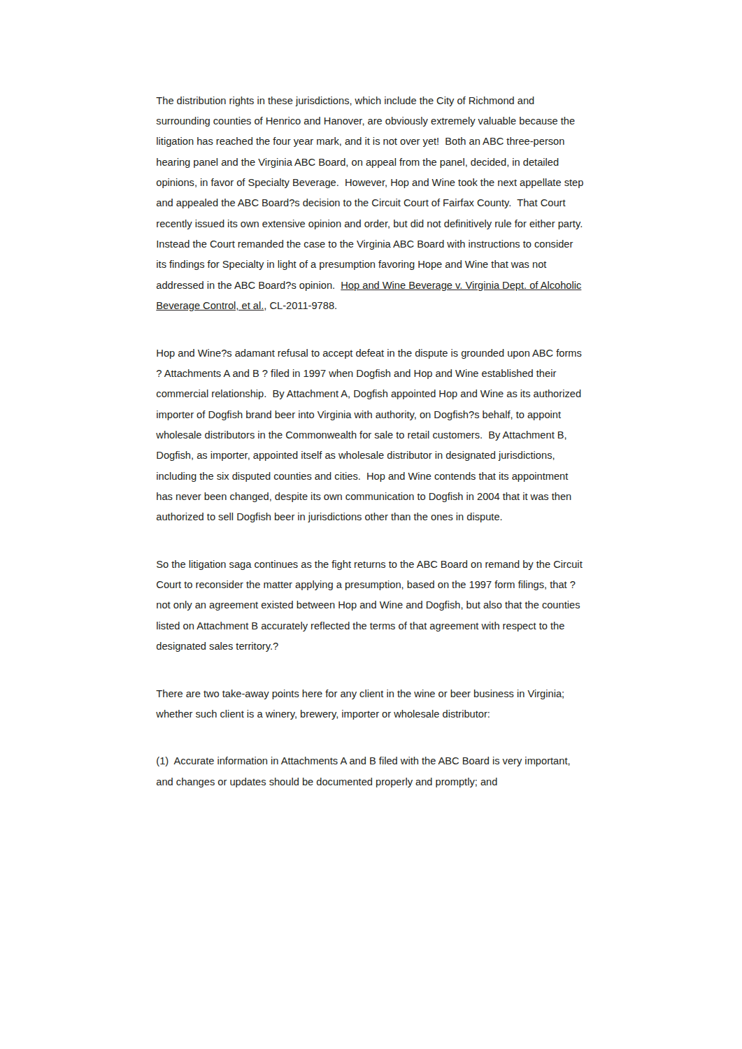The distribution rights in these jurisdictions, which include the City of Richmond and surrounding counties of Henrico and Hanover, are obviously extremely valuable because the litigation has reached the four year mark, and it is not over yet! Both an ABC three-person hearing panel and the Virginia ABC Board, on appeal from the panel, decided, in detailed opinions, in favor of Specialty Beverage. However, Hop and Wine took the next appellate step and appealed the ABC Board?s decision to the Circuit Court of Fairfax County. That Court recently issued its own extensive opinion and order, but did not definitively rule for either party. Instead the Court remanded the case to the Virginia ABC Board with instructions to consider its findings for Specialty in light of a presumption favoring Hope and Wine that was not addressed in the ABC Board?s opinion. Hop and Wine Beverage v. Virginia Dept. of Alcoholic Beverage Control, et al., CL-2011-9788.
Hop and Wine?s adamant refusal to accept defeat in the dispute is grounded upon ABC forms ? Attachments A and B ? filed in 1997 when Dogfish and Hop and Wine established their commercial relationship. By Attachment A, Dogfish appointed Hop and Wine as its authorized importer of Dogfish brand beer into Virginia with authority, on Dogfish?s behalf, to appoint wholesale distributors in the Commonwealth for sale to retail customers. By Attachment B, Dogfish, as importer, appointed itself as wholesale distributor in designated jurisdictions, including the six disputed counties and cities. Hop and Wine contends that its appointment has never been changed, despite its own communication to Dogfish in 2004 that it was then authorized to sell Dogfish beer in jurisdictions other than the ones in dispute.
So the litigation saga continues as the fight returns to the ABC Board on remand by the Circuit Court to reconsider the matter applying a presumption, based on the 1997 form filings, that ?not only an agreement existed between Hop and Wine and Dogfish, but also that the counties listed on Attachment B accurately reflected the terms of that agreement with respect to the designated sales territory.?
There are two take-away points here for any client in the wine or beer business in Virginia; whether such client is a winery, brewery, importer or wholesale distributor:
(1) Accurate information in Attachments A and B filed with the ABC Board is very important, and changes or updates should be documented properly and promptly; and